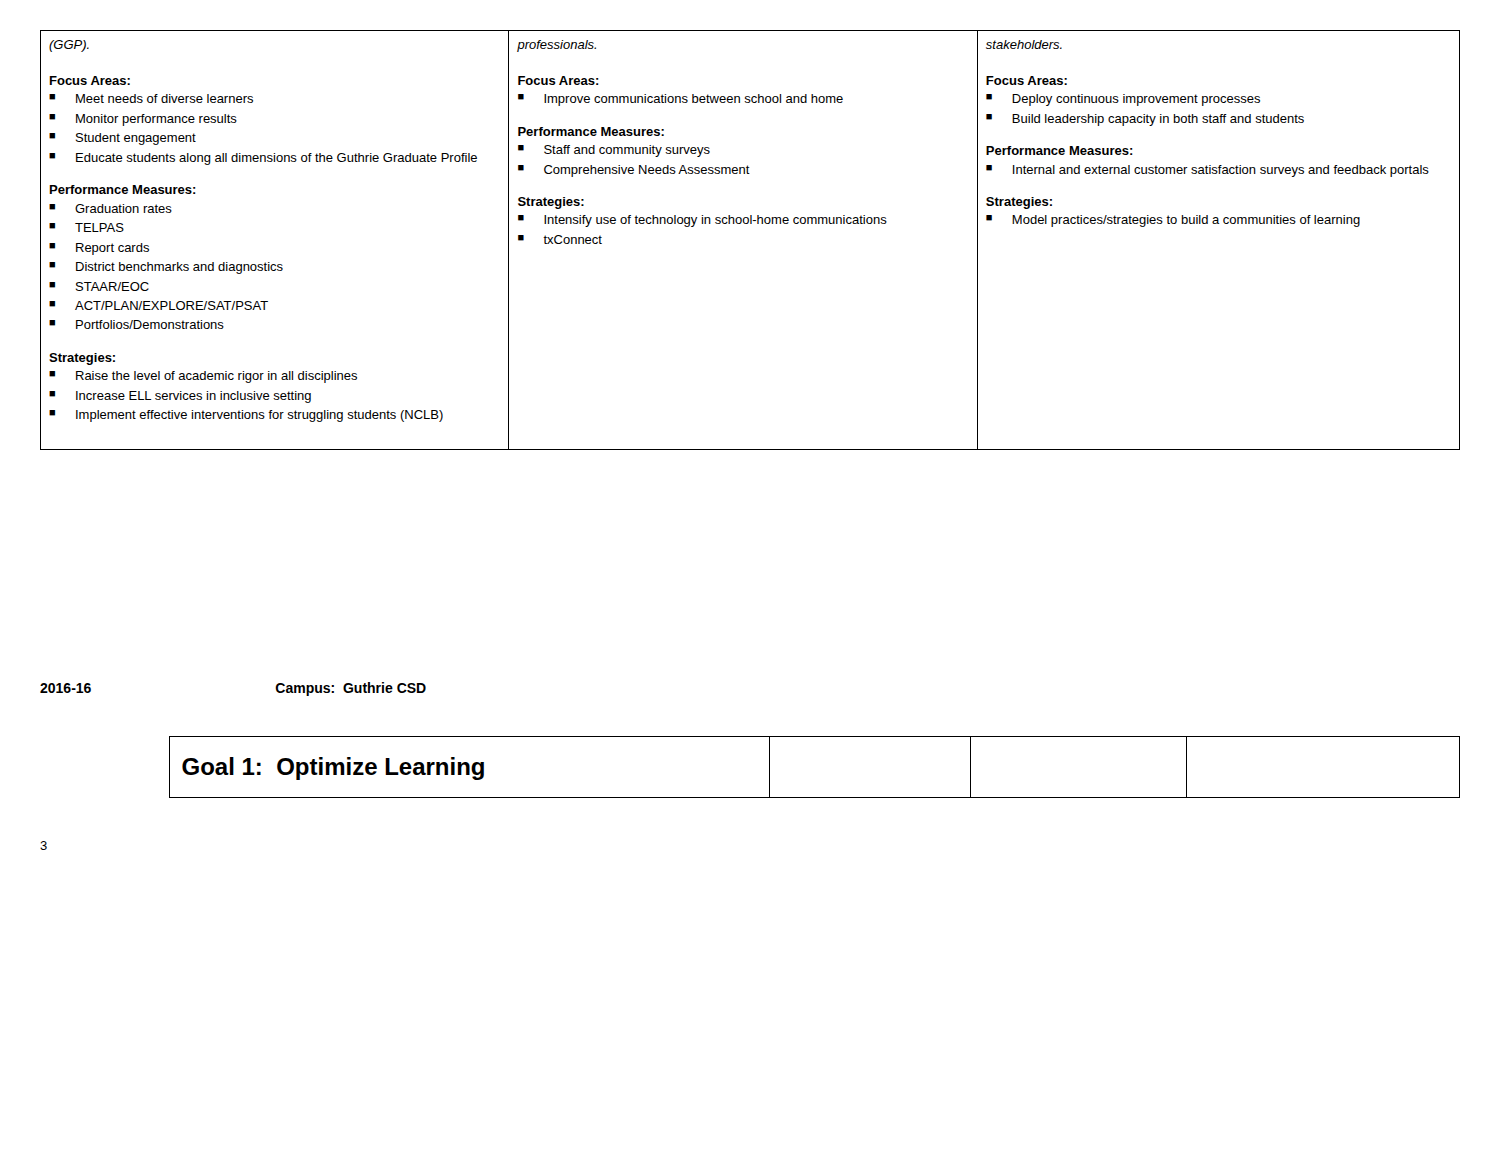| (GGP). Focus Areas: Meet needs of diverse learners Monitor performance results Student engagement Educate students along all dimensions of the Guthrie Graduate Profile Performance Measures: Graduation rates TELPAS Report cards District benchmarks and diagnostics STAAR/EOC ACT/PLAN/EXPLORE/SAT/PSAT Portfolios/Demonstrations Strategies: Raise the level of academic rigor in all disciplines Increase ELL services in inclusive setting Implement effective interventions for struggling students (NCLB) | professionals. Focus Areas: Improve communications between school and home Performance Measures: Staff and community surveys Comprehensive Needs Assessment Strategies: Intensify use of technology in school-home communications txConnect | stakeholders. Focus Areas: Deploy continuous improvement processes Build leadership capacity in both staff and students Performance Measures: Internal and external customer satisfaction surveys and feedback portals Strategies: Model practices/strategies to build a communities of learning |
2016-16 Campus: Guthrie CSD
| | Goal 1: Optimize Learning | | | |
3